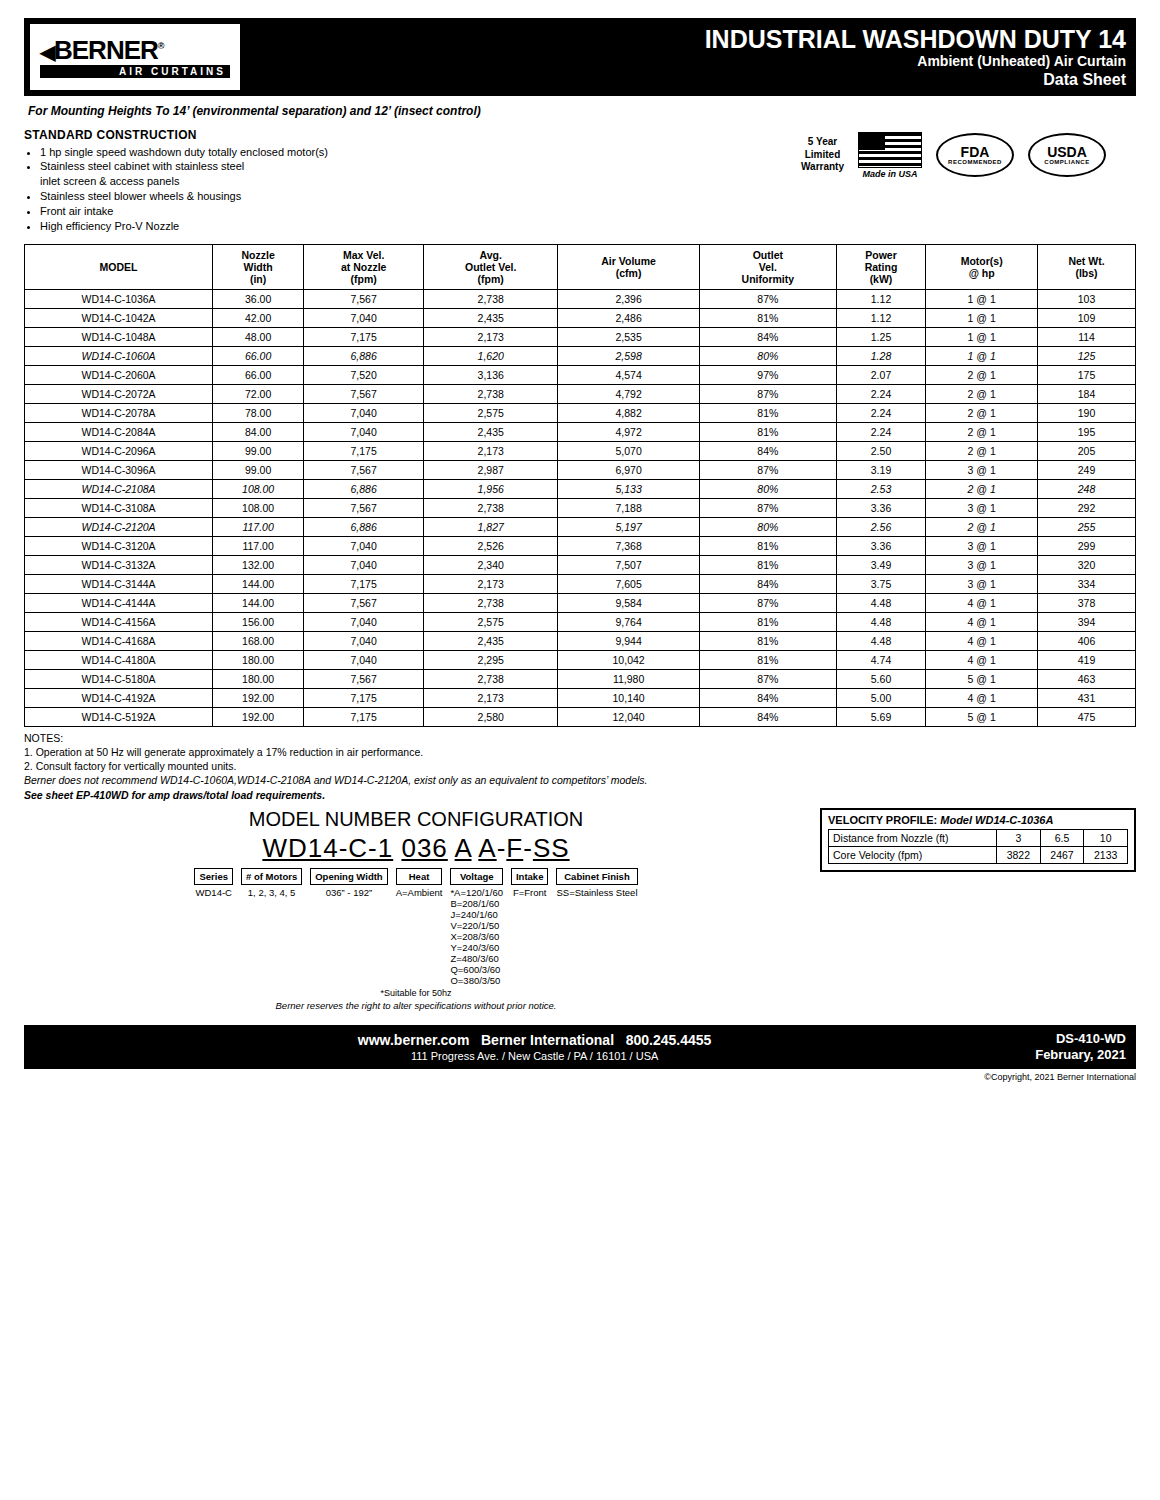◀BERNER®
AIR CURTAINS
INDUSTRIAL WASHDOWN DUTY 14
Ambient (Unheated) Air Curtain
Data Sheet
For Mounting Heights To 14’ (environmental separation) and 12’ (insect control)
STANDARD CONSTRUCTION
1 hp single speed washdown duty totally enclosed motor(s)
Stainless steel cabinet with stainless steel
inlet screen & access panels
Stainless steel blower wheels & housings
Front air intake
High efficiency Pro-V Nozzle
5 Year
Limited
Warranty
Made in USA
FDA
RECOMMENDED
USDA
COMPLIANCE
| MODEL | Nozzle Width (in) | Max Vel. at Nozzle (fpm) | Avg. Outlet Vel. (fpm) | Air Volume (cfm) | Outlet Vel. Uniformity | Power Rating (kW) | Motor(s) @ hp | Net Wt. (lbs) |
| --- | --- | --- | --- | --- | --- | --- | --- | --- |
| WD14-C-1036A | 36.00 | 7,567 | 2,738 | 2,396 | 87% | 1.12 | 1 @ 1 | 103 |
| WD14-C-1042A | 42.00 | 7,040 | 2,435 | 2,486 | 81% | 1.12 | 1 @ 1 | 109 |
| WD14-C-1048A | 48.00 | 7,175 | 2,173 | 2,535 | 84% | 1.25 | 1 @ 1 | 114 |
| WD14-C-1060A | 66.00 | 6,886 | 1,620 | 2,598 | 80% | 1.28 | 1 @ 1 | 125 |
| WD14-C-2060A | 66.00 | 7,520 | 3,136 | 4,574 | 97% | 2.07 | 2 @ 1 | 175 |
| WD14-C-2072A | 72.00 | 7,567 | 2,738 | 4,792 | 87% | 2.24 | 2 @ 1 | 184 |
| WD14-C-2078A | 78.00 | 7,040 | 2,575 | 4,882 | 81% | 2.24 | 2 @ 1 | 190 |
| WD14-C-2084A | 84.00 | 7,040 | 2,435 | 4,972 | 81% | 2.24 | 2 @ 1 | 195 |
| WD14-C-2096A | 99.00 | 7,175 | 2,173 | 5,070 | 84% | 2.50 | 2 @ 1 | 205 |
| WD14-C-3096A | 99.00 | 7,567 | 2,987 | 6,970 | 87% | 3.19 | 3 @ 1 | 249 |
| WD14-C-2108A | 108.00 | 6,886 | 1,956 | 5,133 | 80% | 2.53 | 2 @ 1 | 248 |
| WD14-C-3108A | 108.00 | 7,567 | 2,738 | 7,188 | 87% | 3.36 | 3 @ 1 | 292 |
| WD14-C-2120A | 117.00 | 6,886 | 1,827 | 5,197 | 80% | 2.56 | 2 @ 1 | 255 |
| WD14-C-3120A | 117.00 | 7,040 | 2,526 | 7,368 | 81% | 3.36 | 3 @ 1 | 299 |
| WD14-C-3132A | 132.00 | 7,040 | 2,340 | 7,507 | 81% | 3.49 | 3 @ 1 | 320 |
| WD14-C-3144A | 144.00 | 7,175 | 2,173 | 7,605 | 84% | 3.75 | 3 @ 1 | 334 |
| WD14-C-4144A | 144.00 | 7,567 | 2,738 | 9,584 | 87% | 4.48 | 4 @ 1 | 378 |
| WD14-C-4156A | 156.00 | 7,040 | 2,575 | 9,764 | 81% | 4.48 | 4 @ 1 | 394 |
| WD14-C-4168A | 168.00 | 7,040 | 2,435 | 9,944 | 81% | 4.48 | 4 @ 1 | 406 |
| WD14-C-4180A | 180.00 | 7,040 | 2,295 | 10,042 | 81% | 4.74 | 4 @ 1 | 419 |
| WD14-C-5180A | 180.00 | 7,567 | 2,738 | 11,980 | 87% | 5.60 | 5 @ 1 | 463 |
| WD14-C-4192A | 192.00 | 7,175 | 2,173 | 10,140 | 84% | 5.00 | 4 @ 1 | 431 |
| WD14-C-5192A | 192.00 | 7,175 | 2,580 | 12,040 | 84% | 5.69 | 5 @ 1 | 475 |
NOTES:
1. Operation at 50 Hz will generate approximately a 17% reduction in air performance.
2. Consult factory for vertically mounted units.
Berner does not recommend WD14-C-1060A,WD14-C-2108A and WD14-C-2120A, exist only as an equivalent to competitors’ models.
See sheet EP-410WD for amp draws/total load requirements.
MODEL NUMBER CONFIGURATION
WD14-C-1 036 A A-F-SS
| Series | # of Motors | Opening Width | Heat | Voltage | Intake | Cabinet Finish |
| WD14-C | 1, 2, 3, 4, 5 | 036” - 192” | A=Ambient | *A=120/1/60 B=208/1/60 J=240/1/60 V=220/1/50 X=208/3/60 Y=240/3/60 Z=480/3/60 Q=600/3/60 O=380/3/50 | F=Front | SS=Stainless Steel |
*Suitable for 50hz
Berner reserves the right to alter specifications without prior notice.
VELOCITY PROFILE: Model WD14-C-1036A
| Distance from Nozzle (ft) | 3 | 6.5 | 10 |
| Core Velocity (fpm) | 3822 | 2467 | 2133 |
www.berner.com Berner International 800.245.4455
111 Progress Ave. / New Castle / PA / 16101 / USA
DS-410-WD
February, 2021
©Copyright, 2021 Berner International